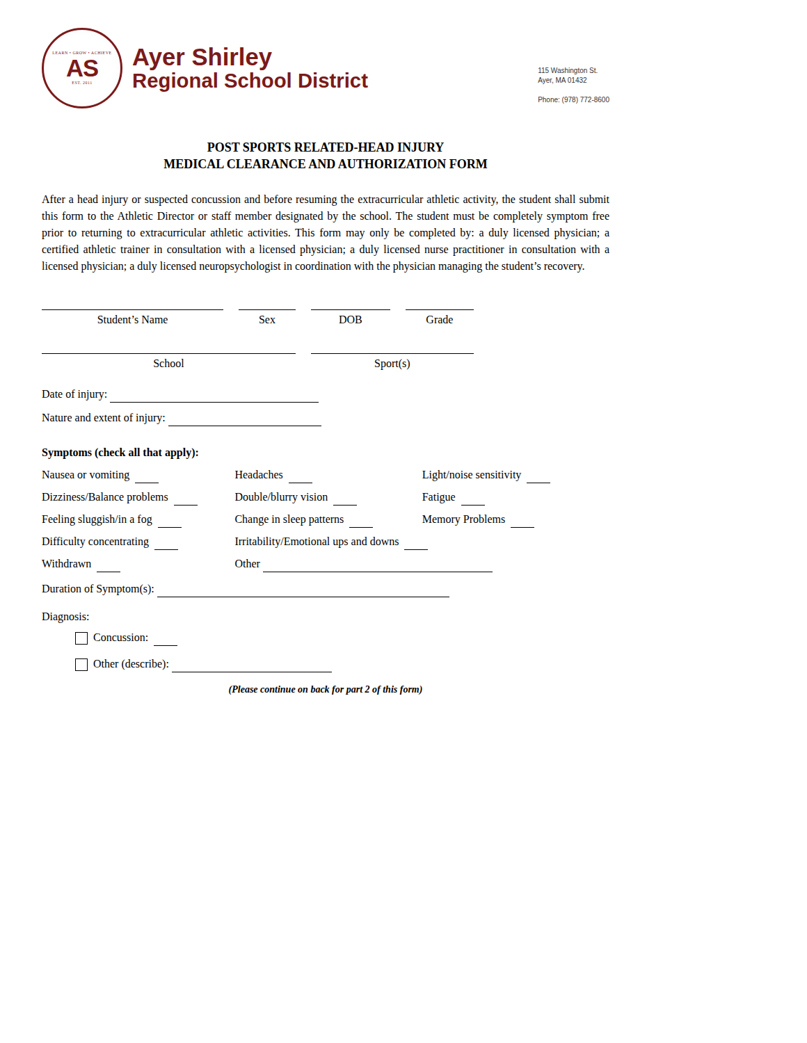Learn • Grow • Achieve
AS
Est. 2011
Ayer Shirley
Regional School District
115 Washington St.
Ayer, MA 01432
Phone: (978) 772-8600
Post Sports Related-Head Injury
Medical Clearance and Authorization Form
After a head injury or suspected concussion and before resuming the extracurricular athletic activity, the student shall submit this form to the Athletic Director or staff member designated by the school. The student must be completely symptom free prior to returning to extracurricular athletic activities. This form may only be completed by: a duly licensed physician; a certified athletic trainer in consultation with a licensed physician; a duly licensed nurse practitioner in consultation with a licensed physician; a duly licensed neuropsychologist in coordination with the physician managing the student’s recovery.
| Student’s Name | | Sex | | DOB | | Grade | |
| School | | Sport(s) | |
Date of injury:
Nature and extent of injury:
Symptoms (check all that apply):
| Nausea or vomiting | Headaches | Light/noise sensitivity |
| Dizziness/Balance problems | Double/blurry vision | Fatigue |
| Feeling sluggish/in a fog | Change in sleep patterns | Memory Problems |
| Difficulty concentrating | Irritability/Emotional ups and downs |
| Withdrawn | Other |
Duration of Symptom(s):
Diagnosis:
Concussion:
Other (describe):
(Please continue on back for part 2 of this form)